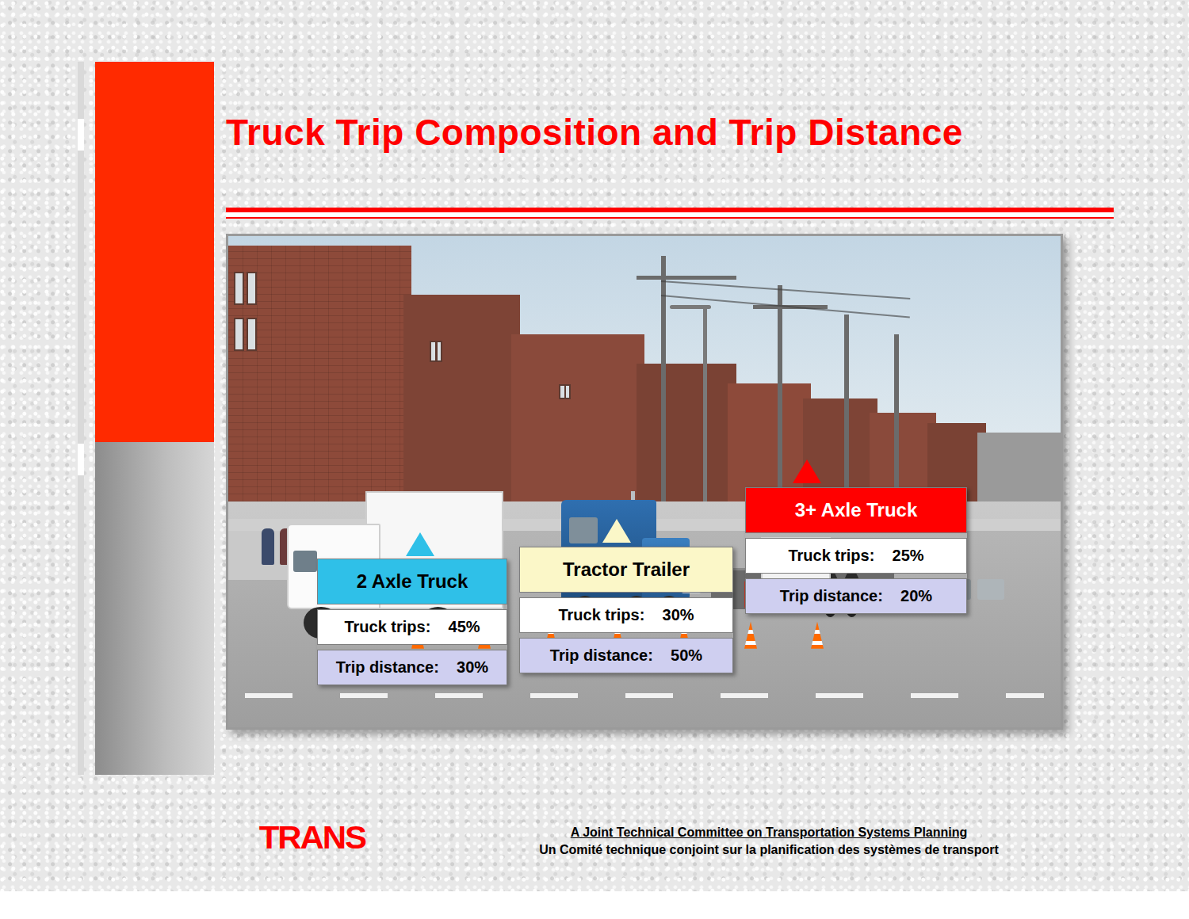Truck Trip Composition and Trip Distance
2 Axle Truck
Truck trips: 45%
Trip distance: 30%
Tractor Trailer
Truck trips: 30%
Trip distance: 50%
3+ Axle Truck
Truck trips: 25%
Trip distance: 20%
TRANS
A Joint Technical Committee on Transportation Systems Planning
Un Comité technique conjoint sur la planification des systèmes de transport